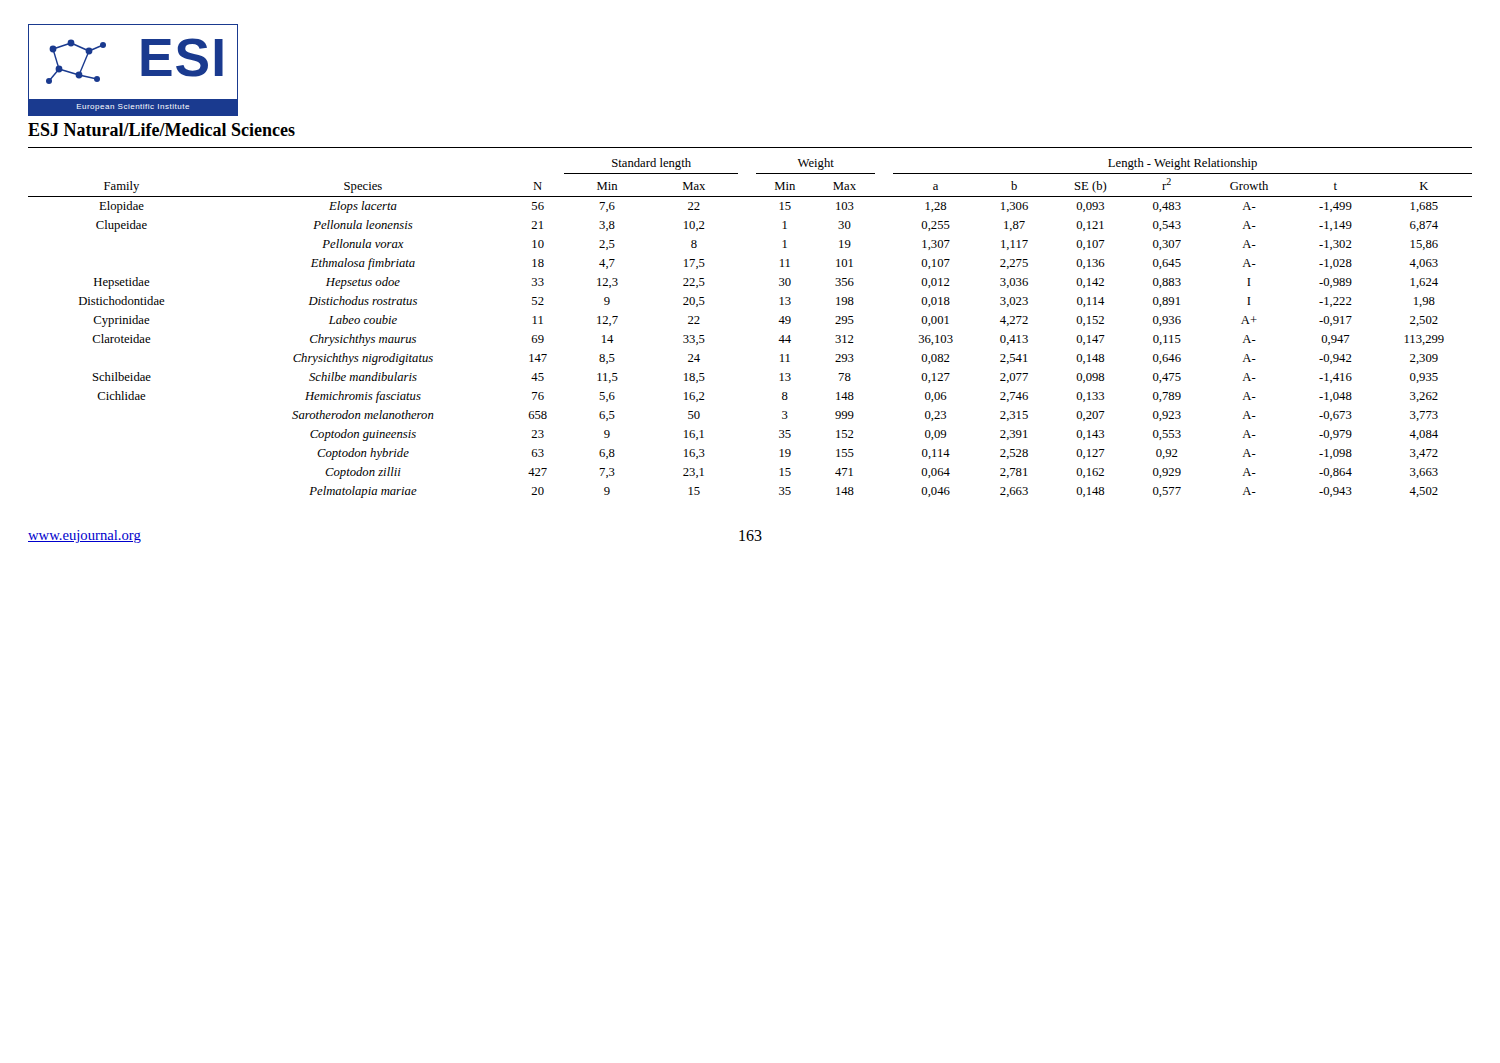ESI
European Scientific Institute
ESJ Natural/Life/Medical Sciences
| | | | Standard length | | Weight | | Length - Weight Relationship |
| --- | --- | --- | --- | --- | --- | --- | --- |
| Family | Species | N | Min | Max | | Min | Max | | a | b | SE (b) | r 2 | Growth | t | K |
| Elopidae | Elops lacerta | 56 | 7,6 | 22 | | 15 | 103 | | 1,28 | 1,306 | 0,093 | 0,483 | A- | -1,499 | 1,685 |
| Clupeidae | Pellonula leonensis | 21 | 3,8 | 10,2 | | 1 | 30 | | 0,255 | 1,87 | 0,121 | 0,543 | A- | -1,149 | 6,874 |
| | Pellonula vorax | 10 | 2,5 | 8 | | 1 | 19 | | 1,307 | 1,117 | 0,107 | 0,307 | A- | -1,302 | 15,86 |
| | Ethmalosa fimbriata | 18 | 4,7 | 17,5 | | 11 | 101 | | 0,107 | 2,275 | 0,136 | 0,645 | A- | -1,028 | 4,063 |
| Hepsetidae | Hepsetus odoe | 33 | 12,3 | 22,5 | | 30 | 356 | | 0,012 | 3,036 | 0,142 | 0,883 | I | -0,989 | 1,624 |
| Distichodontidae | Distichodus rostratus | 52 | 9 | 20,5 | | 13 | 198 | | 0,018 | 3,023 | 0,114 | 0,891 | I | -1,222 | 1,98 |
| Cyprinidae | Labeo coubie | 11 | 12,7 | 22 | | 49 | 295 | | 0,001 | 4,272 | 0,152 | 0,936 | A+ | -0,917 | 2,502 |
| Claroteidae | Chrysichthys maurus | 69 | 14 | 33,5 | | 44 | 312 | | 36,103 | 0,413 | 0,147 | 0,115 | A- | 0,947 | 113,299 |
| | Chrysichthys nigrodigitatus | 147 | 8,5 | 24 | | 11 | 293 | | 0,082 | 2,541 | 0,148 | 0,646 | A- | -0,942 | 2,309 |
| Schilbeidae | Schilbe mandibularis | 45 | 11,5 | 18,5 | | 13 | 78 | | 0,127 | 2,077 | 0,098 | 0,475 | A- | -1,416 | 0,935 |
| Cichlidae | Hemichromis fasciatus | 76 | 5,6 | 16,2 | | 8 | 148 | | 0,06 | 2,746 | 0,133 | 0,789 | A- | -1,048 | 3,262 |
| | Sarotherodon melanotheron | 658 | 6,5 | 50 | | 3 | 999 | | 0,23 | 2,315 | 0,207 | 0,923 | A- | -0,673 | 3,773 |
| | Coptodon guineensis | 23 | 9 | 16,1 | | 35 | 152 | | 0,09 | 2,391 | 0,143 | 0,553 | A- | -0,979 | 4,084 |
| | Coptodon hybride | 63 | 6,8 | 16,3 | | 19 | 155 | | 0,114 | 2,528 | 0,127 | 0,92 | A- | -1,098 | 3,472 |
| | Coptodon zillii | 427 | 7,3 | 23,1 | | 15 | 471 | | 0,064 | 2,781 | 0,162 | 0,929 | A- | -0,864 | 3,663 |
| | Pelmatolapia mariae | 20 | 9 | 15 | | 35 | 148 | | 0,046 | 2,663 | 0,148 | 0,577 | A- | -0,943 | 4,502 |
www.eujournal.org 163